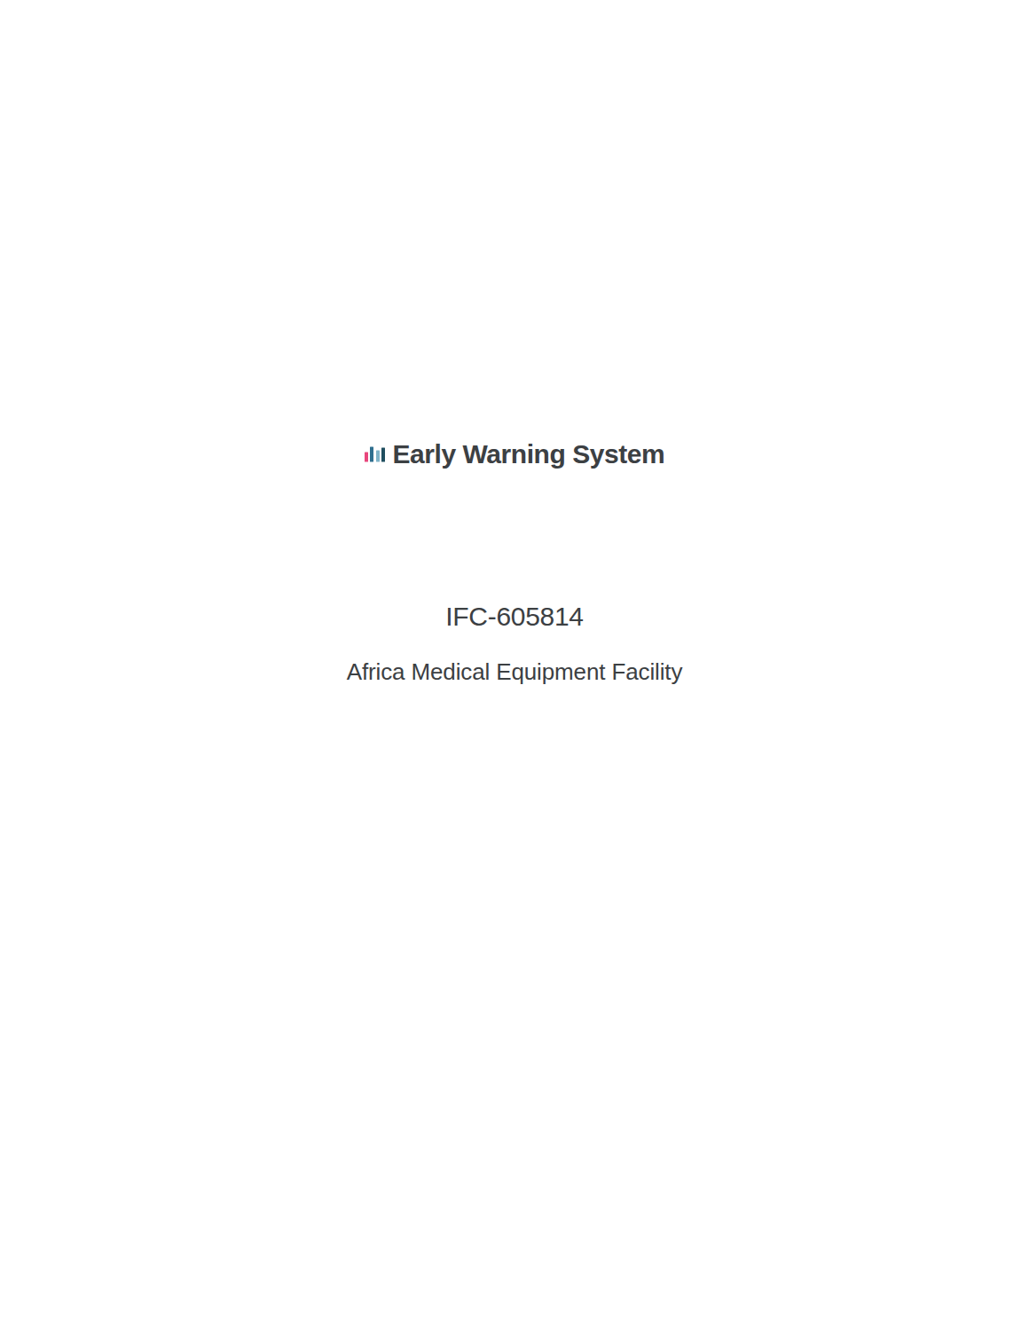Early Warning System
IFC-605814
Africa Medical Equipment Facility